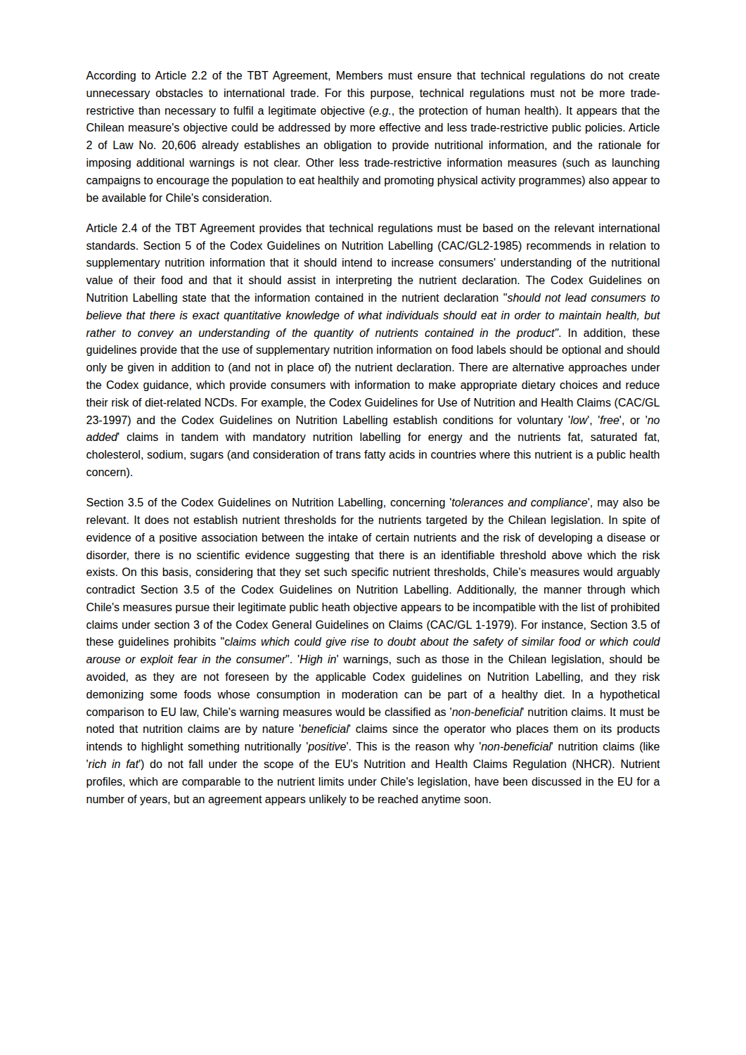According to Article 2.2 of the TBT Agreement, Members must ensure that technical regulations do not create unnecessary obstacles to international trade. For this purpose, technical regulations must not be more trade-restrictive than necessary to fulfil a legitimate objective (e.g., the protection of human health). It appears that the Chilean measure's objective could be addressed by more effective and less trade-restrictive public policies. Article 2 of Law No. 20,606 already establishes an obligation to provide nutritional information, and the rationale for imposing additional warnings is not clear. Other less trade-restrictive information measures (such as launching campaigns to encourage the population to eat healthily and promoting physical activity programmes) also appear to be available for Chile's consideration.
Article 2.4 of the TBT Agreement provides that technical regulations must be based on the relevant international standards. Section 5 of the Codex Guidelines on Nutrition Labelling (CAC/GL2-1985) recommends in relation to supplementary nutrition information that it should intend to increase consumers' understanding of the nutritional value of their food and that it should assist in interpreting the nutrient declaration. The Codex Guidelines on Nutrition Labelling state that the information contained in the nutrient declaration "should not lead consumers to believe that there is exact quantitative knowledge of what individuals should eat in order to maintain health, but rather to convey an understanding of the quantity of nutrients contained in the product". In addition, these guidelines provide that the use of supplementary nutrition information on food labels should be optional and should only be given in addition to (and not in place of) the nutrient declaration. There are alternative approaches under the Codex guidance, which provide consumers with information to make appropriate dietary choices and reduce their risk of diet-related NCDs. For example, the Codex Guidelines for Use of Nutrition and Health Claims (CAC/GL 23-1997) and the Codex Guidelines on Nutrition Labelling establish conditions for voluntary 'low', 'free', or 'no added' claims in tandem with mandatory nutrition labelling for energy and the nutrients fat, saturated fat, cholesterol, sodium, sugars (and consideration of trans fatty acids in countries where this nutrient is a public health concern).
Section 3.5 of the Codex Guidelines on Nutrition Labelling, concerning 'tolerances and compliance', may also be relevant. It does not establish nutrient thresholds for the nutrients targeted by the Chilean legislation. In spite of evidence of a positive association between the intake of certain nutrients and the risk of developing a disease or disorder, there is no scientific evidence suggesting that there is an identifiable threshold above which the risk exists. On this basis, considering that they set such specific nutrient thresholds, Chile's measures would arguably contradict Section 3.5 of the Codex Guidelines on Nutrition Labelling. Additionally, the manner through which Chile's measures pursue their legitimate public heath objective appears to be incompatible with the list of prohibited claims under section 3 of the Codex General Guidelines on Claims (CAC/GL 1-1979). For instance, Section 3.5 of these guidelines prohibits "claims which could give rise to doubt about the safety of similar food or which could arouse or exploit fear in the consumer". 'High in' warnings, such as those in the Chilean legislation, should be avoided, as they are not foreseen by the applicable Codex guidelines on Nutrition Labelling, and they risk demonizing some foods whose consumption in moderation can be part of a healthy diet. In a hypothetical comparison to EU law, Chile's warning measures would be classified as 'non-beneficial' nutrition claims. It must be noted that nutrition claims are by nature 'beneficial' claims since the operator who places them on its products intends to highlight something nutritionally 'positive'. This is the reason why 'non-beneficial' nutrition claims (like 'rich in fat') do not fall under the scope of the EU's Nutrition and Health Claims Regulation (NHCR). Nutrient profiles, which are comparable to the nutrient limits under Chile's legislation, have been discussed in the EU for a number of years, but an agreement appears unlikely to be reached anytime soon.